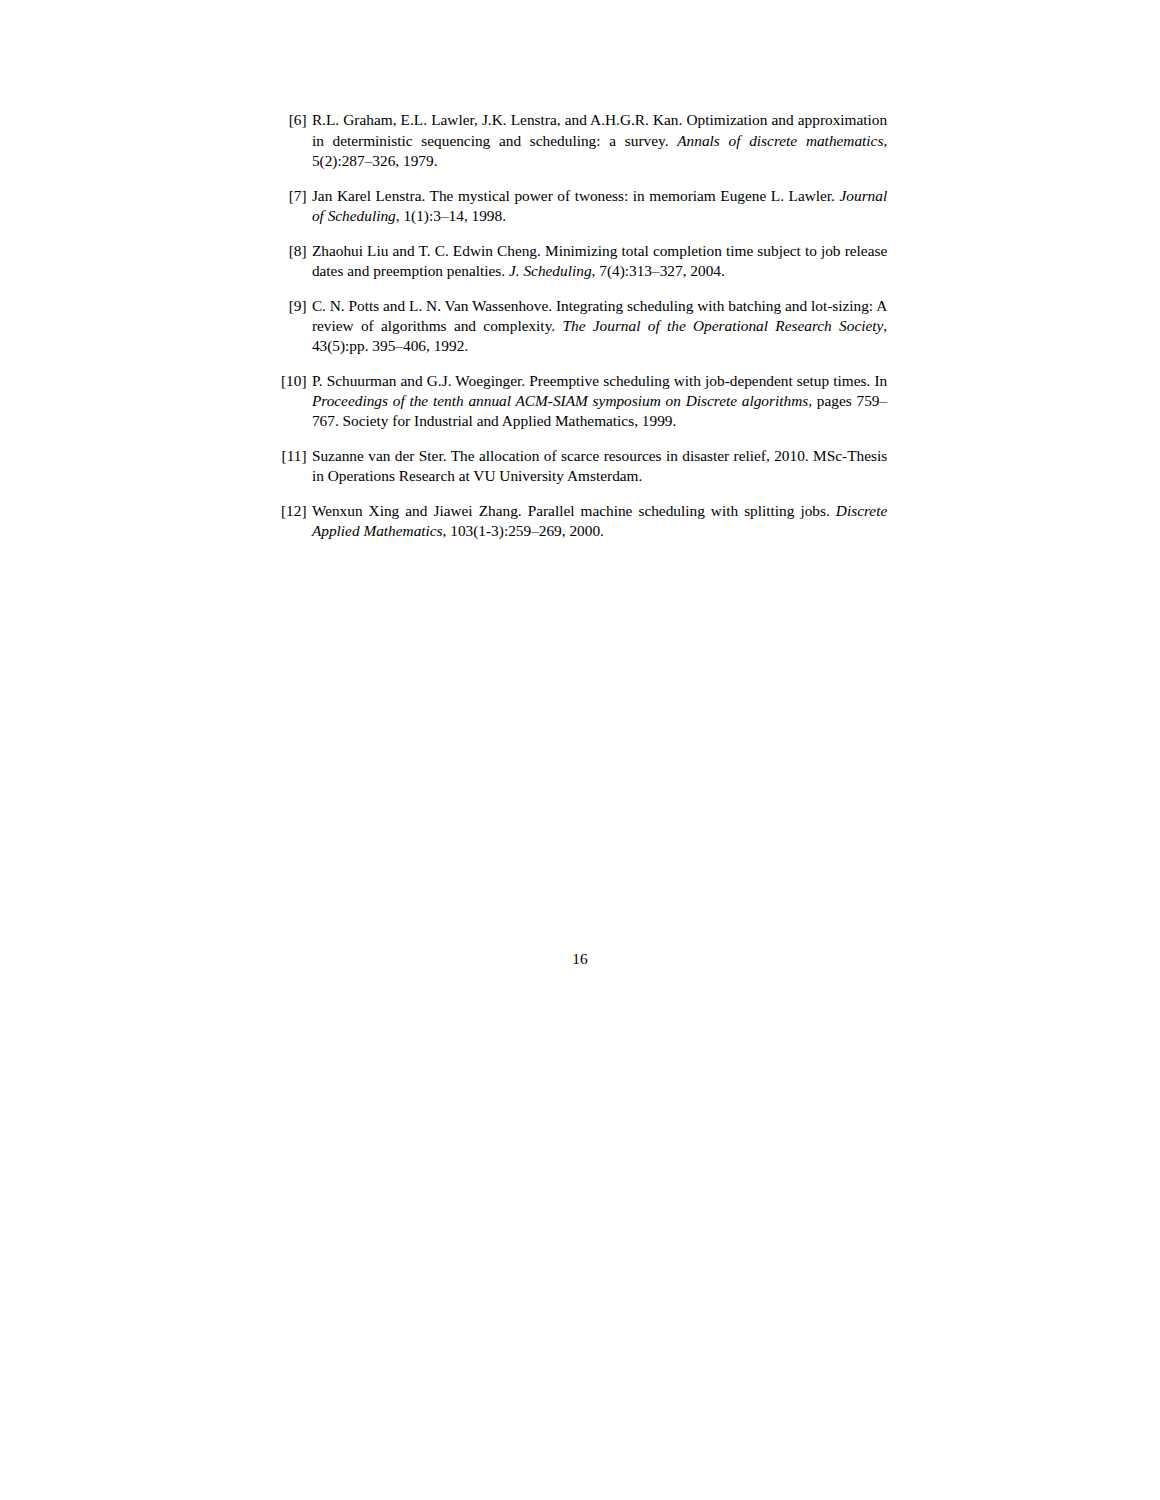[6] R.L. Graham, E.L. Lawler, J.K. Lenstra, and A.H.G.R. Kan. Optimization and approximation in deterministic sequencing and scheduling: a survey. Annals of discrete mathematics, 5(2):287–326, 1979.
[7] Jan Karel Lenstra. The mystical power of twoness: in memoriam Eugene L. Lawler. Journal of Scheduling, 1(1):3–14, 1998.
[8] Zhaohui Liu and T. C. Edwin Cheng. Minimizing total completion time subject to job release dates and preemption penalties. J. Scheduling, 7(4):313–327, 2004.
[9] C. N. Potts and L. N. Van Wassenhove. Integrating scheduling with batching and lot-sizing: A review of algorithms and complexity. The Journal of the Operational Research Society, 43(5):pp. 395–406, 1992.
[10] P. Schuurman and G.J. Woeginger. Preemptive scheduling with job-dependent setup times. In Proceedings of the tenth annual ACM-SIAM symposium on Discrete algorithms, pages 759–767. Society for Industrial and Applied Mathematics, 1999.
[11] Suzanne van der Ster. The allocation of scarce resources in disaster relief, 2010. MSc-Thesis in Operations Research at VU University Amsterdam.
[12] Wenxun Xing and Jiawei Zhang. Parallel machine scheduling with splitting jobs. Discrete Applied Mathematics, 103(1-3):259–269, 2000.
16